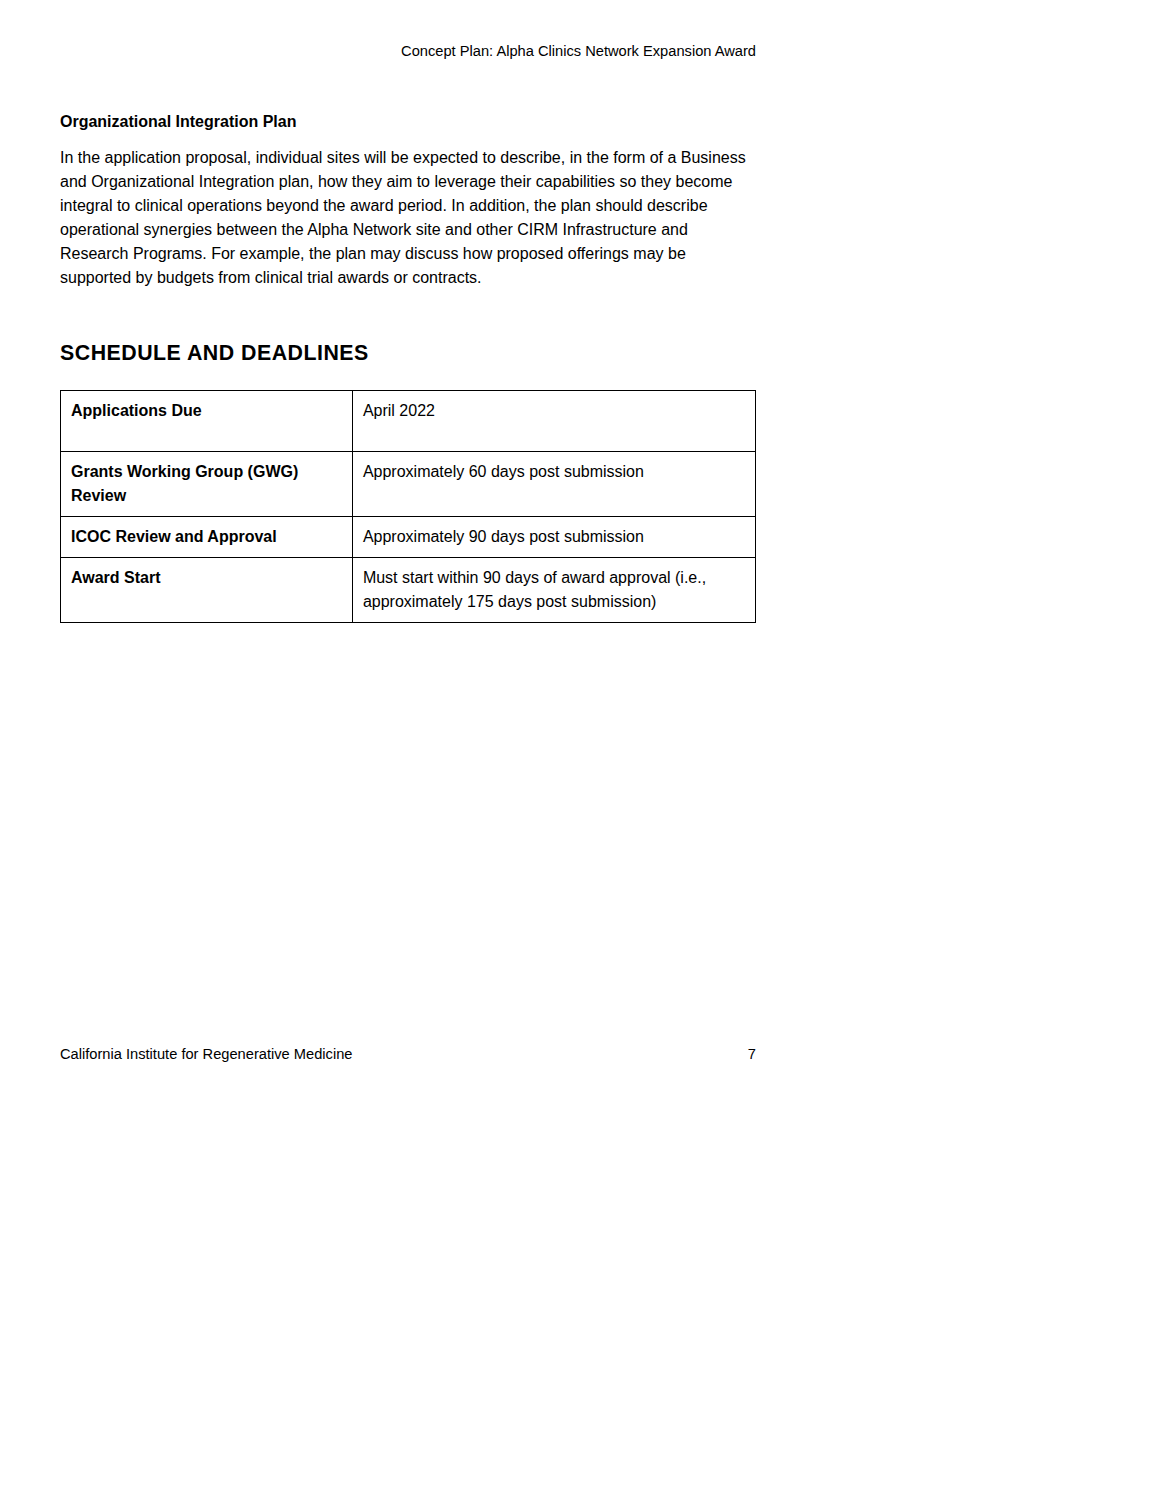Concept Plan: Alpha Clinics Network Expansion Award
Organizational Integration Plan
In the application proposal, individual sites will be expected to describe, in the form of a Business and Organizational Integration plan, how they aim to leverage their capabilities so they become integral to clinical operations beyond the award period. In addition, the plan should describe operational synergies between the Alpha Network site and other CIRM Infrastructure and Research Programs. For example, the plan may discuss how proposed offerings may be supported by budgets from clinical trial awards or contracts.
SCHEDULE AND DEADLINES
| Applications Due | April 2022 |
| Grants Working Group (GWG) Review | Approximately 60 days post submission |
| ICOC Review and Approval | Approximately 90 days post submission |
| Award Start | Must start within 90 days of award approval (i.e., approximately 175 days post submission) |
California Institute for Regenerative Medicine 7